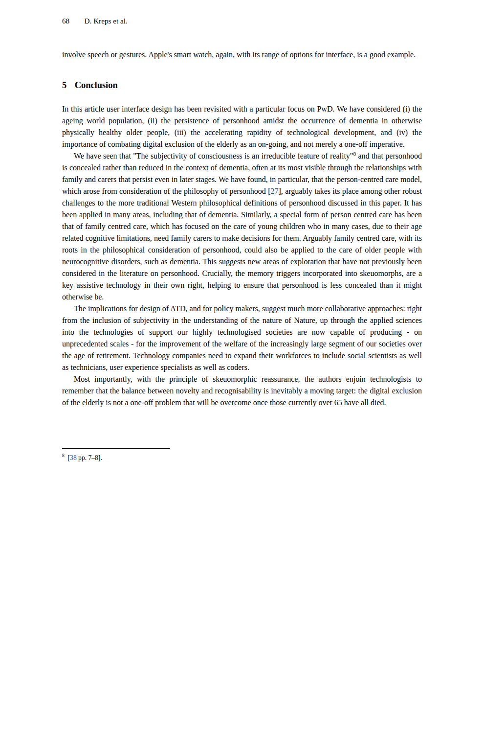68 D. Kreps et al.
involve speech or gestures. Apple's smart watch, again, with its range of options for interface, is a good example.
5 Conclusion
In this article user interface design has been revisited with a particular focus on PwD. We have considered (i) the ageing world population, (ii) the persistence of personhood amidst the occurrence of dementia in otherwise physically healthy older people, (iii) the accelerating rapidity of technological development, and (iv) the importance of combating digital exclusion of the elderly as an on-going, and not merely a one-off imperative.
We have seen that "The subjectivity of consciousness is an irreducible feature of reality"8 and that personhood is concealed rather than reduced in the context of dementia, often at its most visible through the relationships with family and carers that persist even in later stages. We have found, in particular, that the person-centred care model, which arose from consideration of the philosophy of personhood [27], arguably takes its place among other robust challenges to the more traditional Western philosophical definitions of personhood discussed in this paper. It has been applied in many areas, including that of dementia. Similarly, a special form of person centred care has been that of family centred care, which has focused on the care of young children who in many cases, due to their age related cognitive limitations, need family carers to make decisions for them. Arguably family centred care, with its roots in the philosophical consideration of personhood, could also be applied to the care of older people with neurocognitive disorders, such as dementia. This suggests new areas of exploration that have not previously been considered in the literature on personhood. Crucially, the memory triggers incorporated into skeuomorphs, are a key assistive technology in their own right, helping to ensure that personhood is less concealed than it might otherwise be.
The implications for design of ATD, and for policy makers, suggest much more collaborative approaches: right from the inclusion of subjectivity in the understanding of the nature of Nature, up through the applied sciences into the technologies of support our highly technologised societies are now capable of producing - on unprecedented scales - for the improvement of the welfare of the increasingly large segment of our societies over the age of retirement. Technology companies need to expand their workforces to include social scientists as well as technicians, user experience specialists as well as coders.
Most importantly, with the principle of skeuomorphic reassurance, the authors enjoin technologists to remember that the balance between novelty and recognisability is inevitably a moving target: the digital exclusion of the elderly is not a one-off problem that will be overcome once those currently over 65 have all died.
8 [38 pp. 7–8].